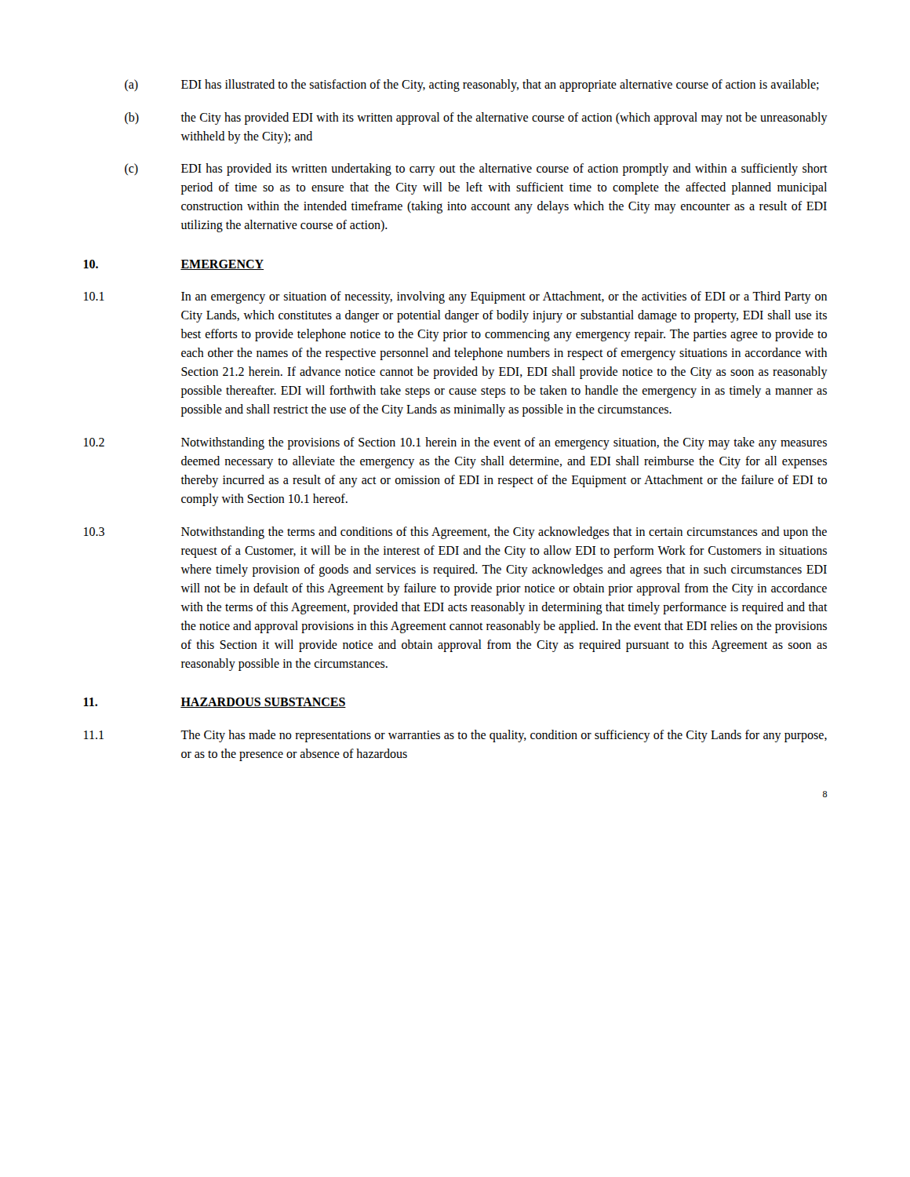(a) EDI has illustrated to the satisfaction of the City, acting reasonably, that an appropriate alternative course of action is available;
(b) the City has provided EDI with its written approval of the alternative course of action (which approval may not be unreasonably withheld by the City); and
(c) EDI has provided its written undertaking to carry out the alternative course of action promptly and within a sufficiently short period of time so as to ensure that the City will be left with sufficient time to complete the affected planned municipal construction within the intended timeframe (taking into account any delays which the City may encounter as a result of EDI utilizing the alternative course of action).
10. EMERGENCY
10.1 In an emergency or situation of necessity, involving any Equipment or Attachment, or the activities of EDI or a Third Party on City Lands, which constitutes a danger or potential danger of bodily injury or substantial damage to property, EDI shall use its best efforts to provide telephone notice to the City prior to commencing any emergency repair. The parties agree to provide to each other the names of the respective personnel and telephone numbers in respect of emergency situations in accordance with Section 21.2 herein. If advance notice cannot be provided by EDI, EDI shall provide notice to the City as soon as reasonably possible thereafter. EDI will forthwith take steps or cause steps to be taken to handle the emergency in as timely a manner as possible and shall restrict the use of the City Lands as minimally as possible in the circumstances.
10.2 Notwithstanding the provisions of Section 10.1 herein in the event of an emergency situation, the City may take any measures deemed necessary to alleviate the emergency as the City shall determine, and EDI shall reimburse the City for all expenses thereby incurred as a result of any act or omission of EDI in respect of the Equipment or Attachment or the failure of EDI to comply with Section 10.1 hereof.
10.3 Notwithstanding the terms and conditions of this Agreement, the City acknowledges that in certain circumstances and upon the request of a Customer, it will be in the interest of EDI and the City to allow EDI to perform Work for Customers in situations where timely provision of goods and services is required. The City acknowledges and agrees that in such circumstances EDI will not be in default of this Agreement by failure to provide prior notice or obtain prior approval from the City in accordance with the terms of this Agreement, provided that EDI acts reasonably in determining that timely performance is required and that the notice and approval provisions in this Agreement cannot reasonably be applied. In the event that EDI relies on the provisions of this Section it will provide notice and obtain approval from the City as required pursuant to this Agreement as soon as reasonably possible in the circumstances.
11. HAZARDOUS SUBSTANCES
11.1 The City has made no representations or warranties as to the quality, condition or sufficiency of the City Lands for any purpose, or as to the presence or absence of hazardous
8